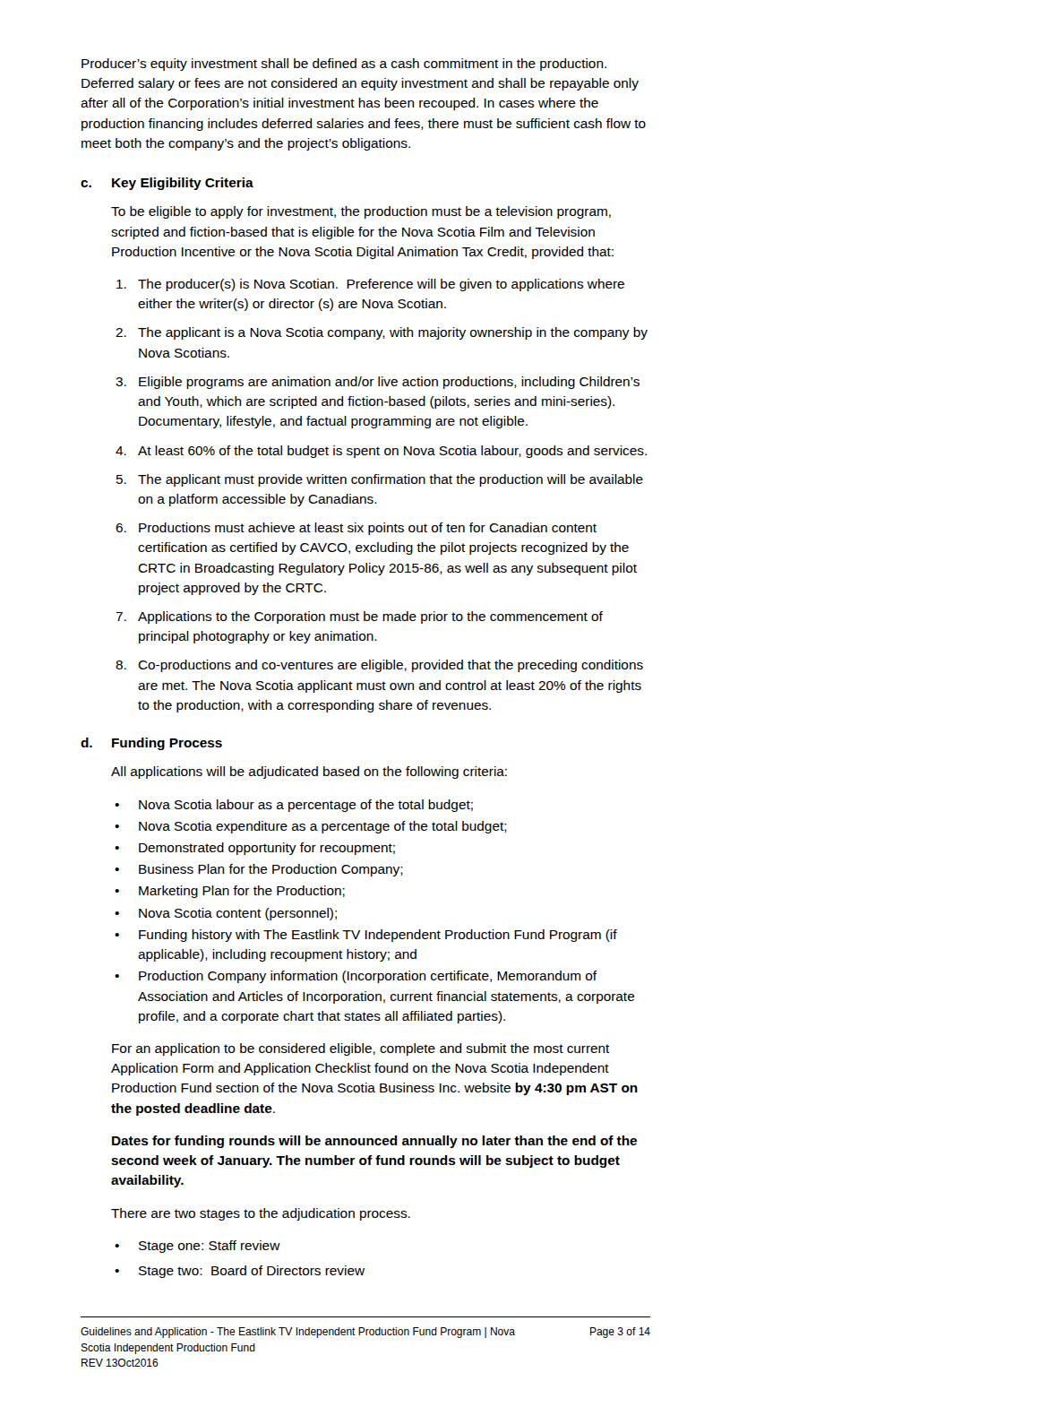Producer’s equity investment shall be defined as a cash commitment in the production. Deferred salary or fees are not considered an equity investment and shall be repayable only after all of the Corporation’s initial investment has been recouped. In cases where the production financing includes deferred salaries and fees, there must be sufficient cash flow to meet both the company’s and the project’s obligations.
c. Key Eligibility Criteria
To be eligible to apply for investment, the production must be a television program, scripted and fiction-based that is eligible for the Nova Scotia Film and Television Production Incentive or the Nova Scotia Digital Animation Tax Credit, provided that:
The producer(s) is Nova Scotian. Preference will be given to applications where either the writer(s) or director (s) are Nova Scotian.
The applicant is a Nova Scotia company, with majority ownership in the company by Nova Scotians.
Eligible programs are animation and/or live action productions, including Children’s and Youth, which are scripted and fiction-based (pilots, series and mini-series). Documentary, lifestyle, and factual programming are not eligible.
At least 60% of the total budget is spent on Nova Scotia labour, goods and services.
The applicant must provide written confirmation that the production will be available on a platform accessible by Canadians.
Productions must achieve at least six points out of ten for Canadian content certification as certified by CAVCO, excluding the pilot projects recognized by the CRTC in Broadcasting Regulatory Policy 2015-86, as well as any subsequent pilot project approved by the CRTC.
Applications to the Corporation must be made prior to the commencement of principal photography or key animation.
Co-productions and co-ventures are eligible, provided that the preceding conditions are met. The Nova Scotia applicant must own and control at least 20% of the rights to the production, with a corresponding share of revenues.
d. Funding Process
All applications will be adjudicated based on the following criteria:
Nova Scotia labour as a percentage of the total budget;
Nova Scotia expenditure as a percentage of the total budget;
Demonstrated opportunity for recoupment;
Business Plan for the Production Company;
Marketing Plan for the Production;
Nova Scotia content (personnel);
Funding history with The Eastlink TV Independent Production Fund Program (if applicable), including recoupment history; and
Production Company information (Incorporation certificate, Memorandum of Association and Articles of Incorporation, current financial statements, a corporate profile, and a corporate chart that states all affiliated parties).
For an application to be considered eligible, complete and submit the most current Application Form and Application Checklist found on the Nova Scotia Independent Production Fund section of the Nova Scotia Business Inc. website by 4:30 pm AST on the posted deadline date.
Dates for funding rounds will be announced annually no later than the end of the second week of January. The number of fund rounds will be subject to budget availability.
There are two stages to the adjudication process.
Stage one: Staff review
Stage two: Board of Directors review
Guidelines and Application - The Eastlink TV Independent Production Fund Program | Nova Scotia Independent Production Fund
REV 13Oct2016
Page 3 of 14